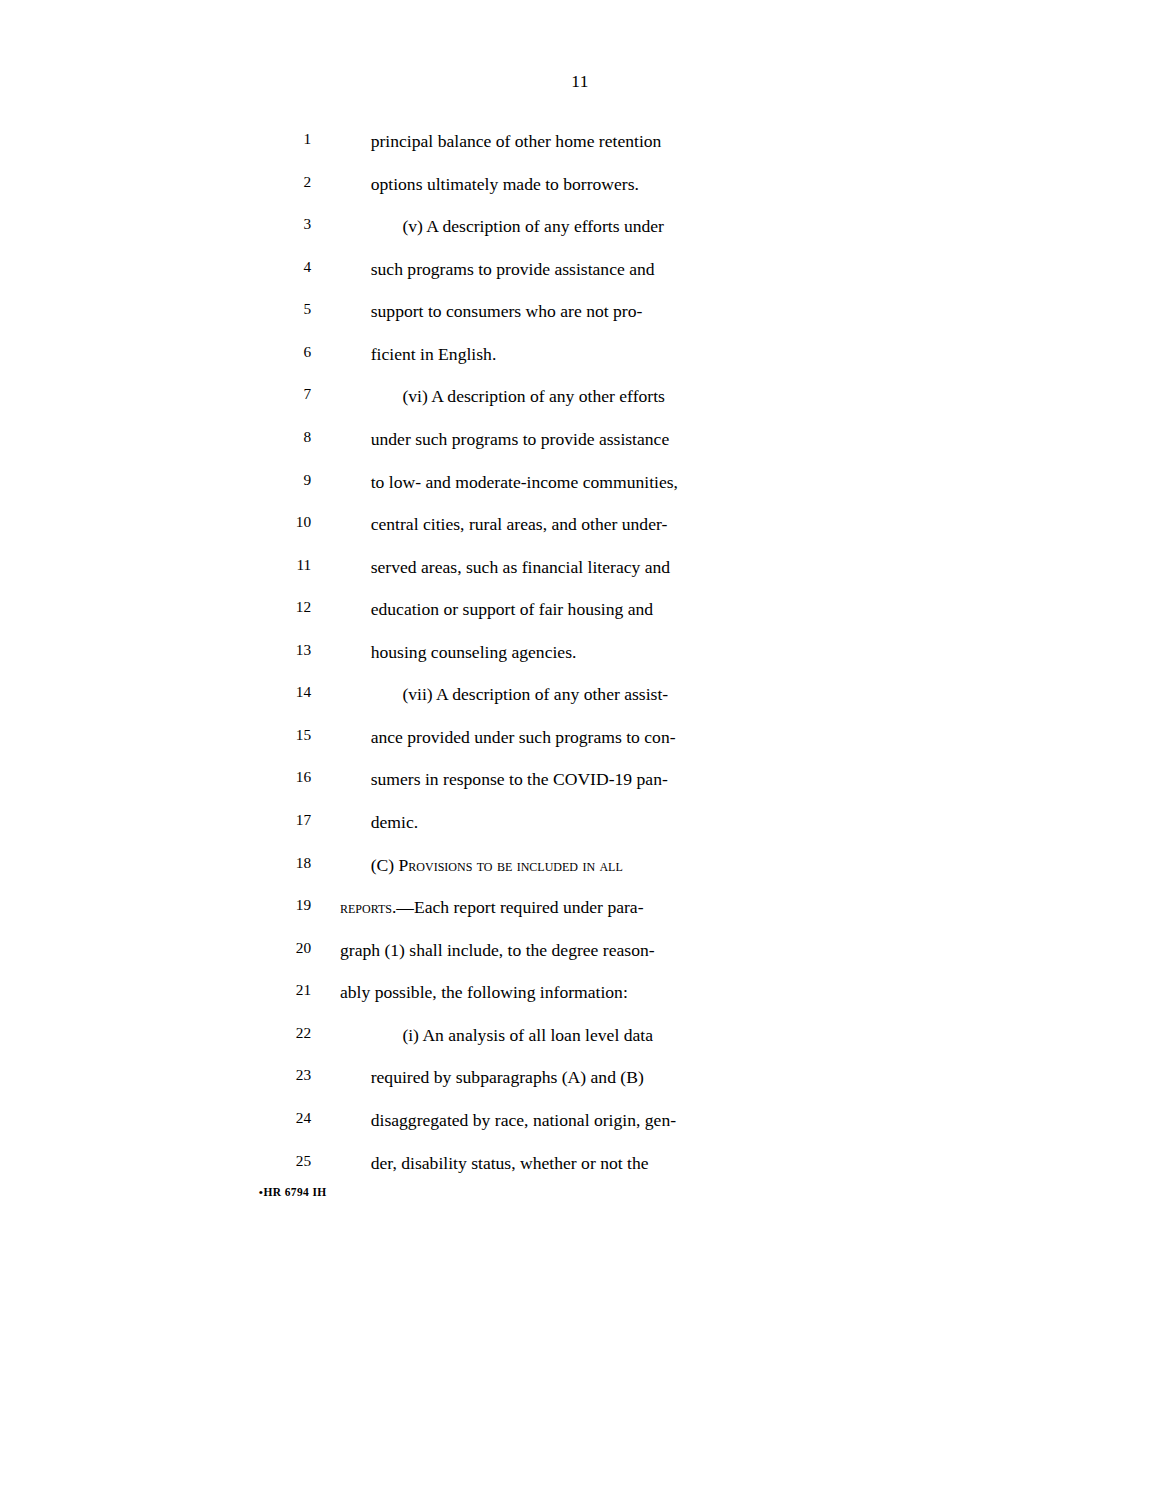11
| 1 | principal balance of other home retention |
| 2 | options ultimately made to borrowers. |
| 3 | (v) A description of any efforts under |
| 4 | such programs to provide assistance and |
| 5 | support to consumers who are not pro- |
| 6 | ficient in English. |
| 7 | (vi) A description of any other efforts |
| 8 | under such programs to provide assistance |
| 9 | to low- and moderate-income communities, |
| 10 | central cities, rural areas, and other under- |
| 11 | served areas, such as financial literacy and |
| 12 | education or support of fair housing and |
| 13 | housing counseling agencies. |
| 14 | (vii) A description of any other assist- |
| 15 | ance provided under such programs to con- |
| 16 | sumers in response to the COVID-19 pan- |
| 17 | demic. |
| 18 | (C) Provisions to be included in all |
| 19 | reports .—Each report required under para- |
| 20 | graph (1) shall include, to the degree reason- |
| 21 | ably possible, the following information: |
| 22 | (i) An analysis of all loan level data |
| 23 | required by subparagraphs (A) and (B) |
| 24 | disaggregated by race, national origin, gen- |
| 25 | der, disability status, whether or not the |
•HR 6794 IH